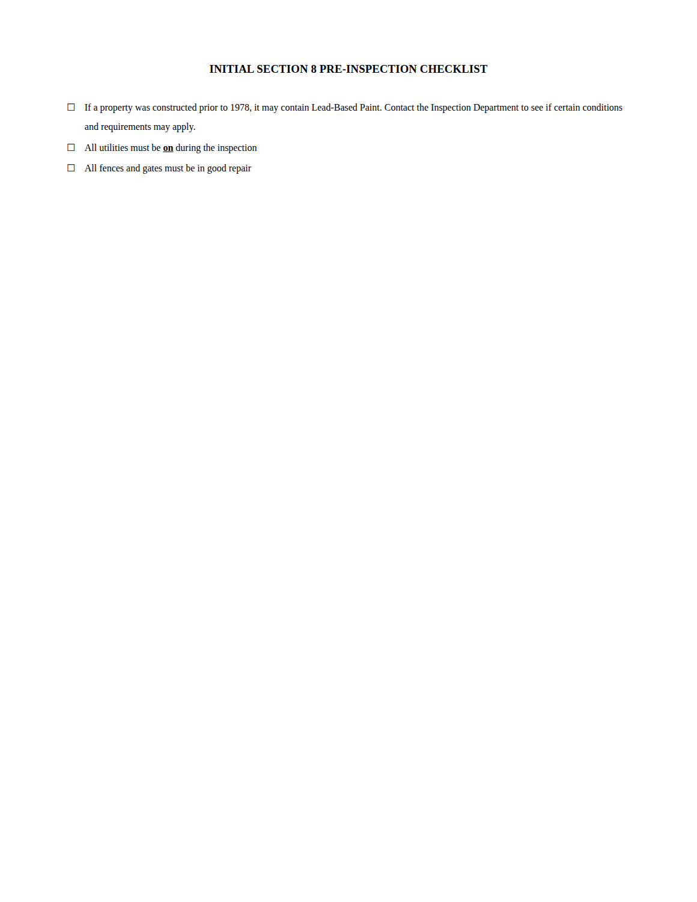INITIAL SECTION 8 PRE-INSPECTION CHECKLIST
If a property was constructed prior to 1978, it may contain Lead-Based Paint. Contact the Inspection Department to see if certain conditions and requirements may apply.
All utilities must be on during the inspection
All fences and gates must be in good repair